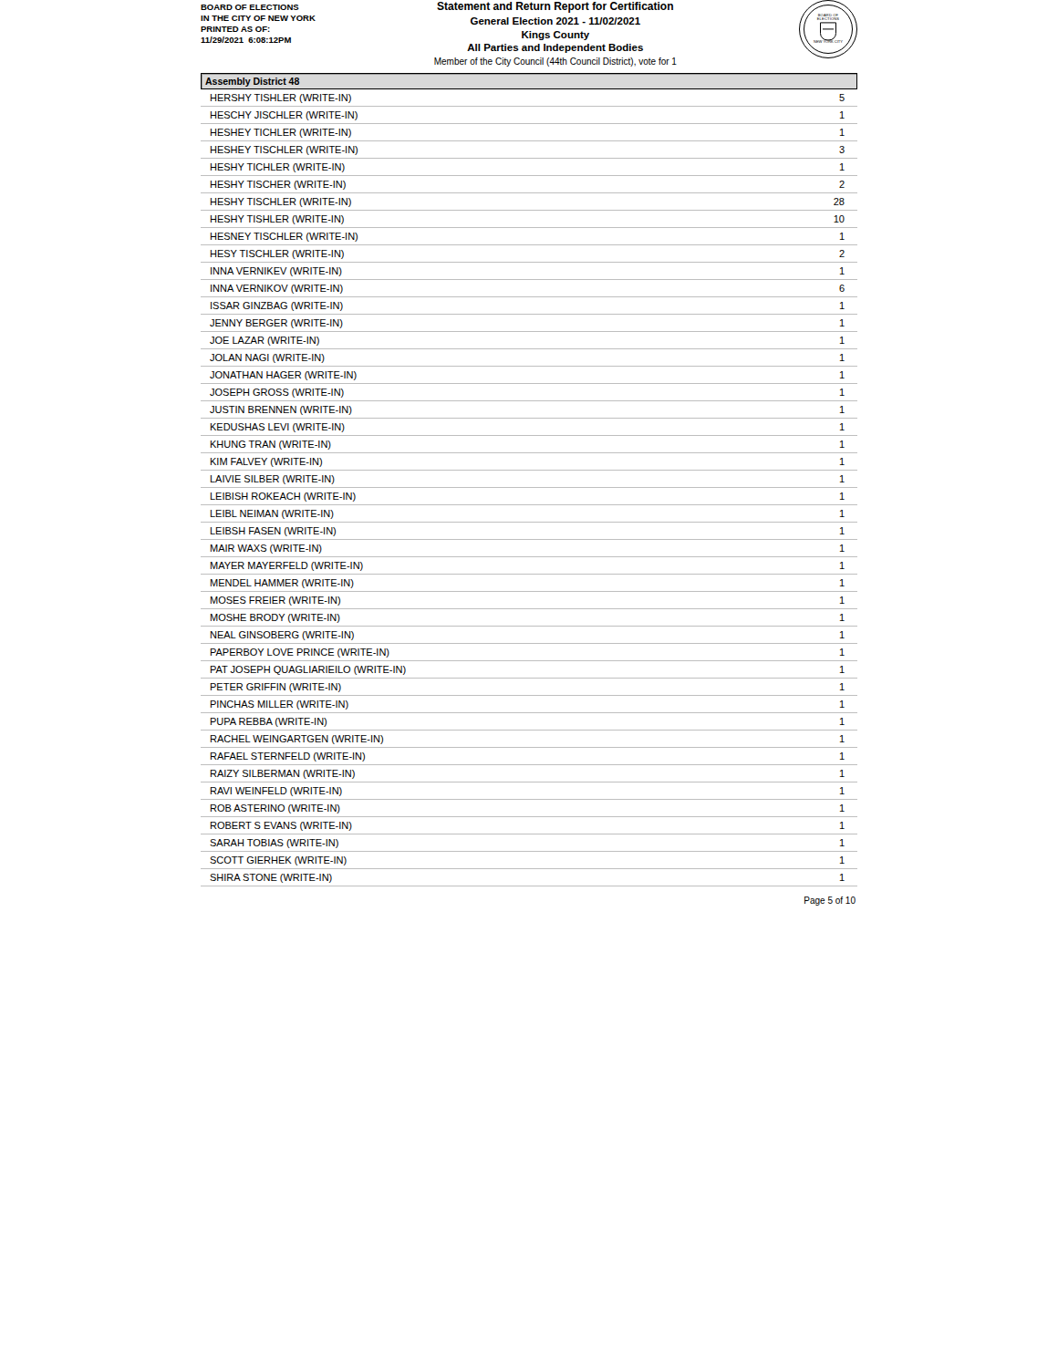BOARD OF ELECTIONS
IN THE CITY OF NEW YORK
PRINTED AS OF:
11/29/2021 6:08:12PM
Statement and Return Report for Certification
General Election 2021 - 11/02/2021
Kings County
All Parties and Independent Bodies
Member of the City Council (44th Council District), vote for 1
BOARD OF ELECTIONS
NEW YORK CITY
Assembly District 48
| HERSHY TISHLER (WRITE-IN) | 5 |
| HESCHY JISCHLER (WRITE-IN) | 1 |
| HESHEY TICHLER (WRITE-IN) | 1 |
| HESHEY TISCHLER (WRITE-IN) | 3 |
| HESHY TICHLER (WRITE-IN) | 1 |
| HESHY TISCHER (WRITE-IN) | 2 |
| HESHY TISCHLER (WRITE-IN) | 28 |
| HESHY TISHLER (WRITE-IN) | 10 |
| HESNEY TISCHLER (WRITE-IN) | 1 |
| HESY TISCHLER (WRITE-IN) | 2 |
| INNA VERNIKEV (WRITE-IN) | 1 |
| INNA VERNIKOV (WRITE-IN) | 6 |
| ISSAR GINZBAG (WRITE-IN) | 1 |
| JENNY BERGER (WRITE-IN) | 1 |
| JOE LAZAR (WRITE-IN) | 1 |
| JOLAN NAGI (WRITE-IN) | 1 |
| JONATHAN HAGER (WRITE-IN) | 1 |
| JOSEPH GROSS (WRITE-IN) | 1 |
| JUSTIN BRENNEN (WRITE-IN) | 1 |
| KEDUSHAS LEVI (WRITE-IN) | 1 |
| KHUNG TRAN (WRITE-IN) | 1 |
| KIM FALVEY (WRITE-IN) | 1 |
| LAIVIE SILBER (WRITE-IN) | 1 |
| LEIBISH ROKEACH (WRITE-IN) | 1 |
| LEIBL NEIMAN (WRITE-IN) | 1 |
| LEIBSH FASEN (WRITE-IN) | 1 |
| MAIR WAXS (WRITE-IN) | 1 |
| MAYER MAYERFELD (WRITE-IN) | 1 |
| MENDEL HAMMER (WRITE-IN) | 1 |
| MOSES FREIER (WRITE-IN) | 1 |
| MOSHE BRODY (WRITE-IN) | 1 |
| NEAL GINSOBERG (WRITE-IN) | 1 |
| PAPERBOY LOVE PRINCE (WRITE-IN) | 1 |
| PAT JOSEPH QUAGLIARIEILO (WRITE-IN) | 1 |
| PETER GRIFFIN (WRITE-IN) | 1 |
| PINCHAS MILLER (WRITE-IN) | 1 |
| PUPA REBBA (WRITE-IN) | 1 |
| RACHEL WEINGARTGEN (WRITE-IN) | 1 |
| RAFAEL STERNFELD (WRITE-IN) | 1 |
| RAIZY SILBERMAN (WRITE-IN) | 1 |
| RAVI WEINFELD (WRITE-IN) | 1 |
| ROB ASTERINO (WRITE-IN) | 1 |
| ROBERT S EVANS (WRITE-IN) | 1 |
| SARAH TOBIAS (WRITE-IN) | 1 |
| SCOTT GIERHEK (WRITE-IN) | 1 |
| SHIRA STONE (WRITE-IN) | 1 |
Page 5 of 10